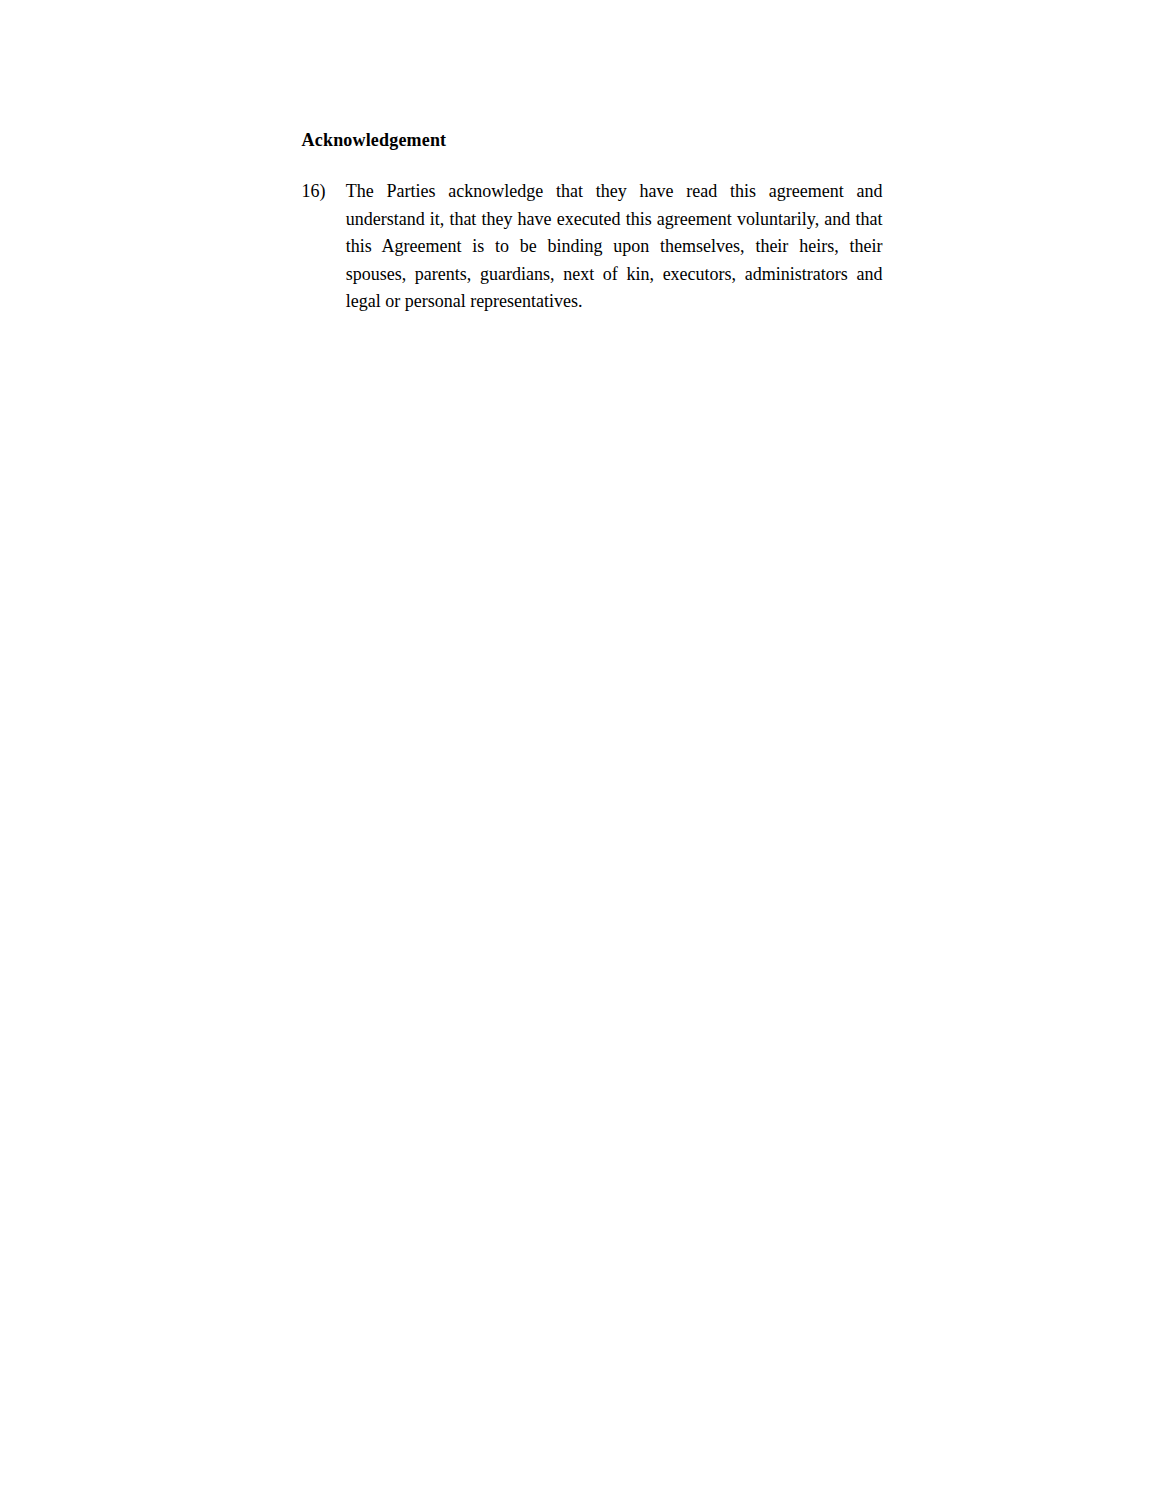Acknowledgement
16) The Parties acknowledge that they have read this agreement and understand it, that they have executed this agreement voluntarily, and that this Agreement is to be binding upon themselves, their heirs, their spouses, parents, guardians, next of kin, executors, administrators and legal or personal representatives.